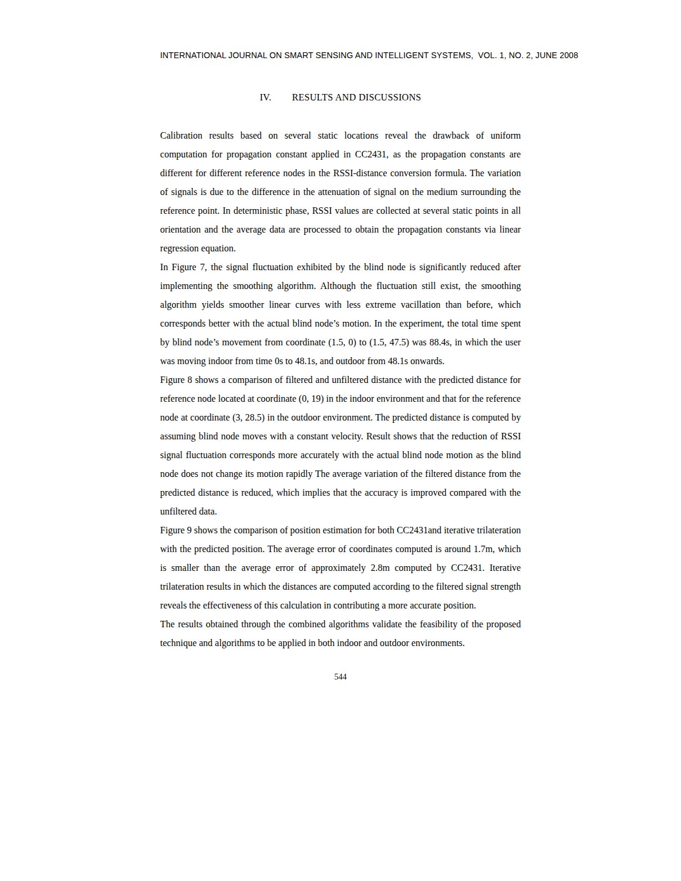INTERNATIONAL JOURNAL ON SMART SENSING AND INTELLIGENT SYSTEMS, VOL. 1, NO. 2, JUNE 2008
IV. RESULTS AND DISCUSSIONS
Calibration results based on several static locations reveal the drawback of uniform computation for propagation constant applied in CC2431, as the propagation constants are different for different reference nodes in the RSSI-distance conversion formula. The variation of signals is due to the difference in the attenuation of signal on the medium surrounding the reference point. In deterministic phase, RSSI values are collected at several static points in all orientation and the average data are processed to obtain the propagation constants via linear regression equation.
In Figure 7, the signal fluctuation exhibited by the blind node is significantly reduced after implementing the smoothing algorithm. Although the fluctuation still exist, the smoothing algorithm yields smoother linear curves with less extreme vacillation than before, which corresponds better with the actual blind node’s motion. In the experiment, the total time spent by blind node’s movement from coordinate (1.5, 0) to (1.5, 47.5) was 88.4s, in which the user was moving indoor from time 0s to 48.1s, and outdoor from 48.1s onwards.
Figure 8 shows a comparison of filtered and unfiltered distance with the predicted distance for reference node located at coordinate (0, 19) in the indoor environment and that for the reference node at coordinate (3, 28.5) in the outdoor environment. The predicted distance is computed by assuming blind node moves with a constant velocity. Result shows that the reduction of RSSI signal fluctuation corresponds more accurately with the actual blind node motion as the blind node does not change its motion rapidly The average variation of the filtered distance from the predicted distance is reduced, which implies that the accuracy is improved compared with the unfiltered data.
Figure 9 shows the comparison of position estimation for both CC2431and iterative trilateration with the predicted position. The average error of coordinates computed is around 1.7m, which is smaller than the average error of approximately 2.8m computed by CC2431. Iterative trilateration results in which the distances are computed according to the filtered signal strength reveals the effectiveness of this calculation in contributing a more accurate position.
The results obtained through the combined algorithms validate the feasibility of the proposed technique and algorithms to be applied in both indoor and outdoor environments.
544